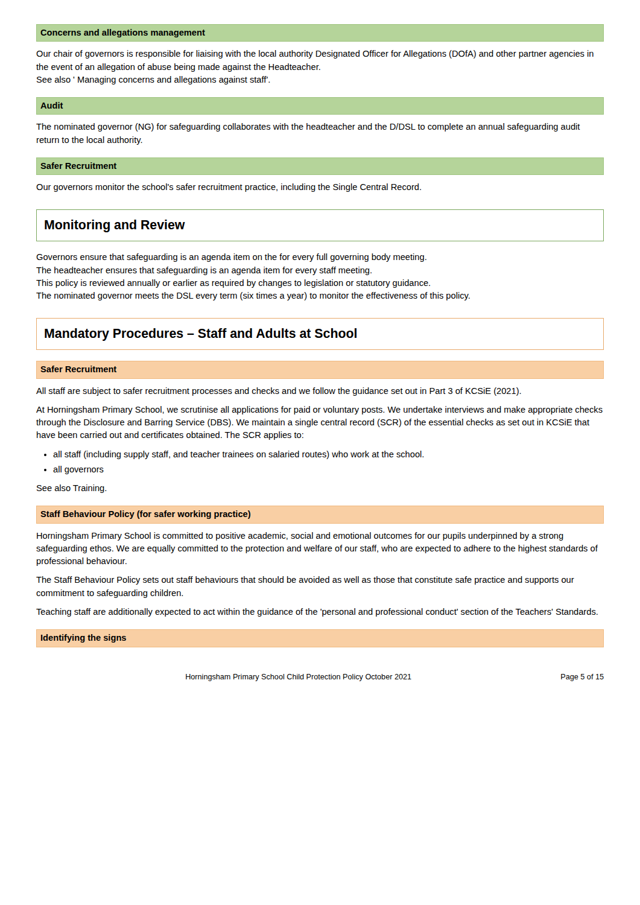Concerns and allegations management
Our chair of governors is responsible for liaising with the local authority Designated Officer for Allegations (DOfA) and other partner agencies in the event of an allegation of abuse being made against the Headteacher.
See also ' Managing concerns and allegations against staff'.
Audit
The nominated governor (NG) for safeguarding collaborates with the headteacher and the D/DSL to complete an annual safeguarding audit return to the local authority.
Safer Recruitment
Our governors monitor the school's safer recruitment practice, including the Single Central Record.
Monitoring and Review
Governors ensure that safeguarding is an agenda item on the for every full governing body meeting.
The headteacher ensures that safeguarding is an agenda item for every staff meeting.
This policy is reviewed annually or earlier as required by changes to legislation or statutory guidance.
The nominated governor meets the DSL every term (six times a year) to monitor the effectiveness of this policy.
Mandatory Procedures – Staff and Adults at School
Safer Recruitment
All staff are subject to safer recruitment processes and checks and we follow the guidance set out in Part 3 of KCSiE (2021).
At Horningsham Primary School, we scrutinise all applications for paid or voluntary posts. We undertake interviews and make appropriate checks through the Disclosure and Barring Service (DBS). We maintain a single central record (SCR) of the essential checks as set out in KCSiE that have been carried out and certificates obtained. The SCR applies to:
all staff (including supply staff, and teacher trainees on salaried routes) who work at the school.
all governors
See also Training.
Staff Behaviour Policy (for safer working practice)
Horningsham Primary School is committed to positive academic, social and emotional outcomes for our pupils underpinned by a strong safeguarding ethos. We are equally committed to the protection and welfare of our staff, who are expected to adhere to the highest standards of professional behaviour.
The Staff Behaviour Policy sets out staff behaviours that should be avoided as well as those that constitute safe practice and supports our commitment to safeguarding children.
Teaching staff are additionally expected to act within the guidance of the 'personal and professional conduct' section of the Teachers' Standards.
Identifying the signs
Horningsham Primary School Child Protection Policy October 2021 Page 5 of 15